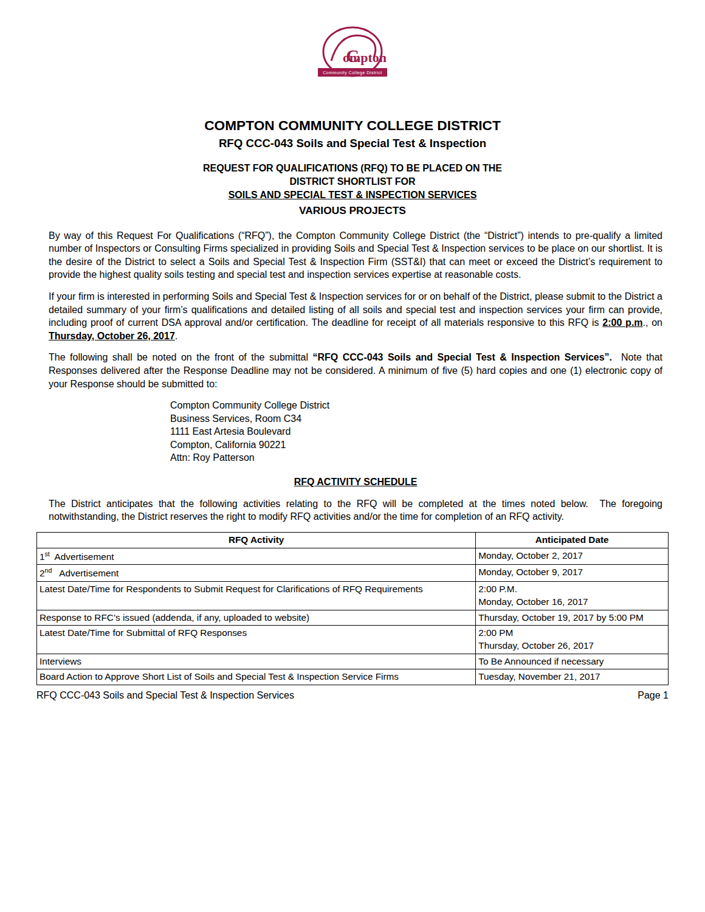C ompton Community College District
COMPTON COMMUNITY COLLEGE DISTRICT
RFQ CCC-043 Soils and Special Test & Inspection
REQUEST FOR QUALIFICATIONS (RFQ) TO BE PLACED ON THE
DISTRICT SHORTLIST FOR
SOILS AND SPECIAL TEST & INSPECTION SERVICES
VARIOUS PROJECTS
By way of this Request For Qualifications (“RFQ”), the Compton Community College District (the “District”) intends to pre-qualify a limited number of Inspectors or Consulting Firms specialized in providing Soils and Special Test & Inspection services to be place on our shortlist. It is the desire of the District to select a Soils and Special Test & Inspection Firm (SST&I) that can meet or exceed the District’s requirement to provide the highest quality soils testing and special test and inspection services expertise at reasonable costs.
If your firm is interested in performing Soils and Special Test & Inspection services for or on behalf of the District, please submit to the District a detailed summary of your firm’s qualifications and detailed listing of all soils and special test and inspection services your firm can provide, including proof of current DSA approval and/or certification. The deadline for receipt of all materials responsive to this RFQ is 2:00 p.m., on Thursday, October 26, 2017.
The following shall be noted on the front of the submittal “RFQ CCC-043 Soils and Special Test & Inspection Services”. Note that Responses delivered after the Response Deadline may not be considered. A minimum of five (5) hard copies and one (1) electronic copy of your Response should be submitted to:
Compton Community College District
Business Services, Room C34
1111 East Artesia Boulevard
Compton, California 90221
Attn: Roy Patterson
RFQ ACTIVITY SCHEDULE
The District anticipates that the following activities relating to the RFQ will be completed at the times noted below. The foregoing notwithstanding, the District reserves the right to modify RFQ activities and/or the time for completion of an RFQ activity.
| RFQ Activity | Anticipated Date |
| --- | --- |
| 1 st Advertisement | Monday, October 2, 2017 |
| 2 nd Advertisement | Monday, October 9, 2017 |
| Latest Date/Time for Respondents to Submit Request for Clarifications of RFQ Requirements | 2:00 P.M. Monday, October 16, 2017 |
| Response to RFC’s issued (addenda, if any, uploaded to website) | Thursday, October 19, 2017 by 5:00 PM |
| Latest Date/Time for Submittal of RFQ Responses | 2:00 PM Thursday, October 26, 2017 |
| Interviews | To Be Announced if necessary |
| Board Action to Approve Short List of Soils and Special Test & Inspection Service Firms | Tuesday, November 21, 2017 |
RFQ CCC-043 Soils and Special Test & Inspection Services Page 1